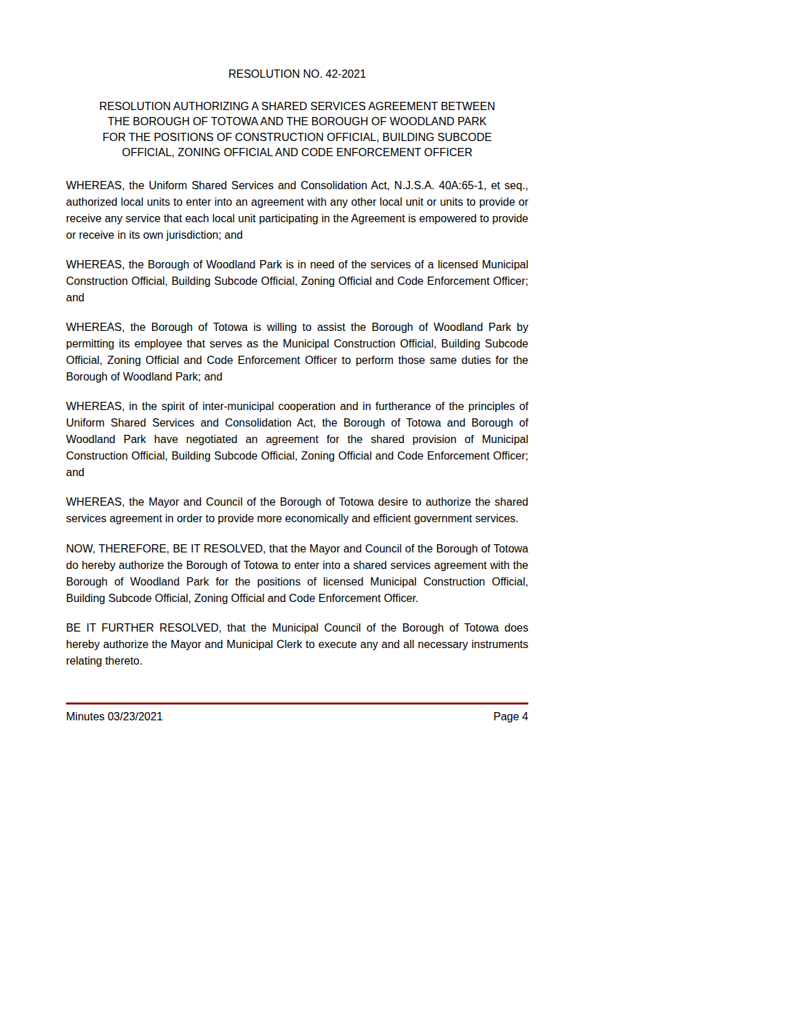RESOLUTION NO. 42-2021
RESOLUTION AUTHORIZING A SHARED SERVICES AGREEMENT BETWEEN
THE BOROUGH OF TOTOWA AND THE BOROUGH OF WOODLAND PARK
FOR THE POSITIONS OF CONSTRUCTION OFFICIAL, BUILDING SUBCODE
OFFICIAL, ZONING OFFICIAL AND CODE ENFORCEMENT OFFICER
WHEREAS, the Uniform Shared Services and Consolidation Act, N.J.S.A. 40A:65-1, et seq., authorized local units to enter into an agreement with any other local unit or units to provide or receive any service that each local unit participating in the Agreement is empowered to provide or receive in its own jurisdiction; and
WHEREAS, the Borough of Woodland Park is in need of the services of a licensed Municipal Construction Official, Building Subcode Official, Zoning Official and Code Enforcement Officer; and
WHEREAS, the Borough of Totowa is willing to assist the Borough of Woodland Park by permitting its employee that serves as the Municipal Construction Official, Building Subcode Official, Zoning Official and Code Enforcement Officer to perform those same duties for the Borough of Woodland Park; and
WHEREAS, in the spirit of inter-municipal cooperation and in furtherance of the principles of Uniform Shared Services and Consolidation Act, the Borough of Totowa and Borough of Woodland Park have negotiated an agreement for the shared provision of Municipal Construction Official, Building Subcode Official, Zoning Official and Code Enforcement Officer; and
WHEREAS, the Mayor and Council of the Borough of Totowa desire to authorize the shared services agreement in order to provide more economically and efficient government services.
NOW, THEREFORE, BE IT RESOLVED, that the Mayor and Council of the Borough of Totowa do hereby authorize the Borough of Totowa to enter into a shared services agreement with the Borough of Woodland Park for the positions of licensed Municipal Construction Official, Building Subcode Official, Zoning Official and Code Enforcement Officer.
BE IT FURTHER RESOLVED, that the Municipal Council of the Borough of Totowa does hereby authorize the Mayor and Municipal Clerk to execute any and all necessary instruments relating thereto.
Minutes 03/23/2021 Page 4